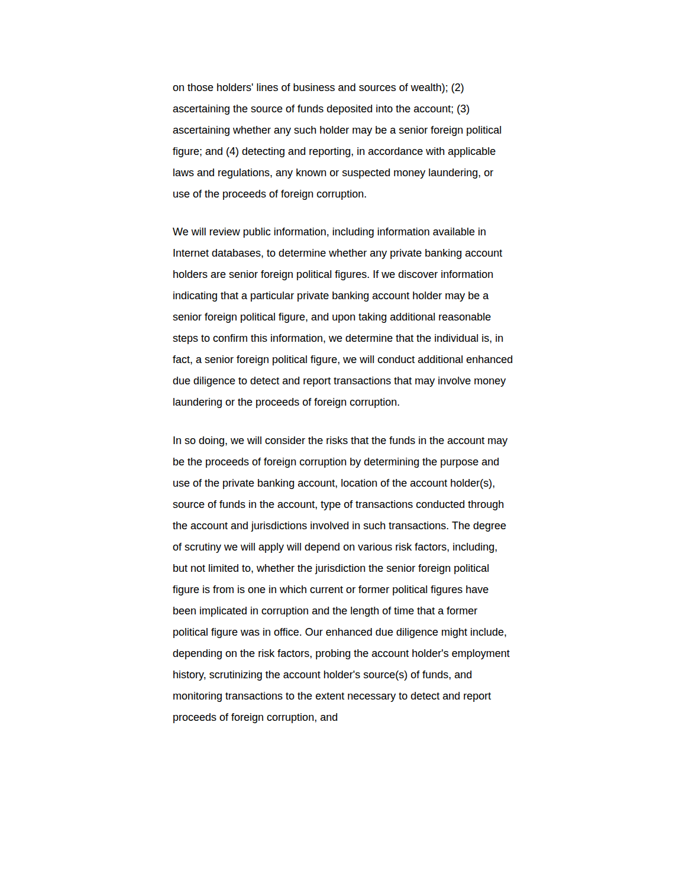on those holders' lines of business and sources of wealth); (2) ascertaining the source of funds deposited into the account; (3) ascertaining whether any such holder may be a senior foreign political figure; and (4) detecting and reporting, in accordance with applicable laws and regulations, any known or suspected money laundering, or use of the proceeds of foreign corruption.
We will review public information, including information available in Internet databases, to determine whether any private banking account holders are senior foreign political figures. If we discover information indicating that a particular private banking account holder may be a senior foreign political figure, and upon taking additional reasonable steps to confirm this information, we determine that the individual is, in fact, a senior foreign political figure, we will conduct additional enhanced due diligence to detect and report transactions that may involve money laundering or the proceeds of foreign corruption.
In so doing, we will consider the risks that the funds in the account may be the proceeds of foreign corruption by determining the purpose and use of the private banking account, location of the account holder(s), source of funds in the account, type of transactions conducted through the account and jurisdictions involved in such transactions. The degree of scrutiny we will apply will depend on various risk factors, including, but not limited to, whether the jurisdiction the senior foreign political figure is from is one in which current or former political figures have been implicated in corruption and the length of time that a former political figure was in office. Our enhanced due diligence might include, depending on the risk factors, probing the account holder's employment history, scrutinizing the account holder's source(s) of funds, and monitoring transactions to the extent necessary to detect and report proceeds of foreign corruption, and